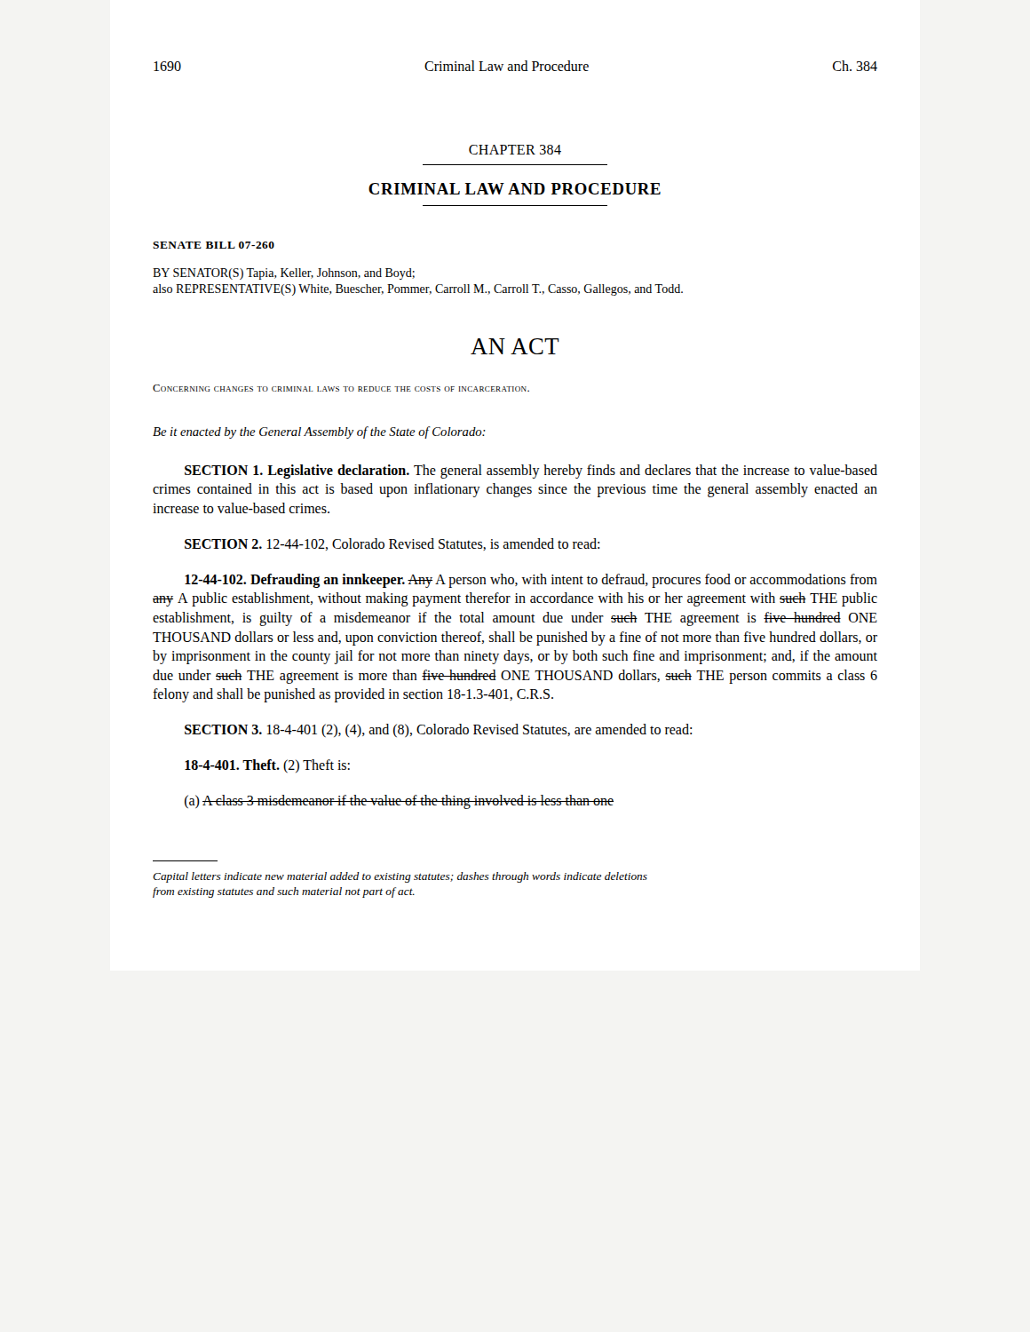1690 Criminal Law and Procedure Ch. 384
CHAPTER 384
CRIMINAL LAW AND PROCEDURE
SENATE BILL 07-260
BY SENATOR(S) Tapia, Keller, Johnson, and Boyd;
also REPRESENTATIVE(S) White, Buescher, Pommer, Carroll M., Carroll T., Casso, Gallegos, and Todd.
AN ACT
Concerning changes to criminal laws to reduce the costs of incarceration.
Be it enacted by the General Assembly of the State of Colorado:
SECTION 1. Legislative declaration. The general assembly hereby finds and declares that the increase to value-based crimes contained in this act is based upon inflationary changes since the previous time the general assembly enacted an increase to value-based crimes.
SECTION 2. 12-44-102, Colorado Revised Statutes, is amended to read:
12-44-102. Defrauding an innkeeper. Any A person who, with intent to defraud, procures food or accommodations from any A public establishment, without making payment therefor in accordance with his or her agreement with such THE public establishment, is guilty of a misdemeanor if the total amount due under such THE agreement is five hundred ONE THOUSAND dollars or less and, upon conviction thereof, shall be punished by a fine of not more than five hundred dollars, or by imprisonment in the county jail for not more than ninety days, or by both such fine and imprisonment; and, if the amount due under such THE agreement is more than five hundred ONE THOUSAND dollars, such THE person commits a class 6 felony and shall be punished as provided in section 18-1.3-401, C.R.S.
SECTION 3. 18-4-401 (2), (4), and (8), Colorado Revised Statutes, are amended to read:
18-4-401. Theft. (2) Theft is:
(a) A class 3 misdemeanor if the value of the thing involved is less than one
Capital letters indicate new material added to existing statutes; dashes through words indicate deletions from existing statutes and such material not part of act.